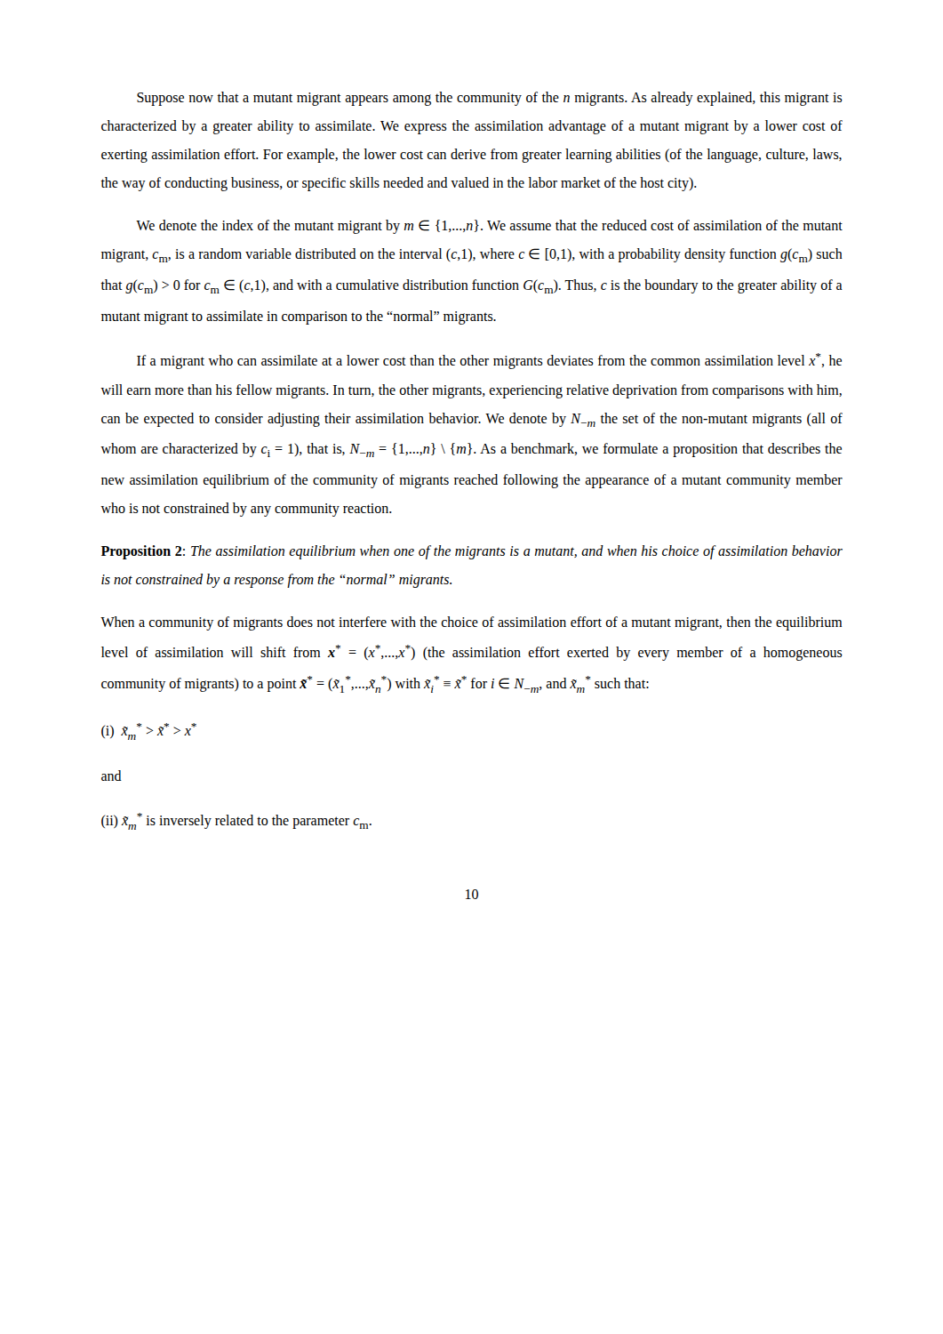Suppose now that a mutant migrant appears among the community of the n migrants. As already explained, this migrant is characterized by a greater ability to assimilate. We express the assimilation advantage of a mutant migrant by a lower cost of exerting assimilation effort. For example, the lower cost can derive from greater learning abilities (of the language, culture, laws, the way of conducting business, or specific skills needed and valued in the labor market of the host city).
We denote the index of the mutant migrant by m ∈ {1,...,n}. We assume that the reduced cost of assimilation of the mutant migrant, cm, is a random variable distributed on the interval (c,1), where c ∈ [0,1), with a probability density function g(cm) such that g(cm) > 0 for cm ∈ (c,1), and with a cumulative distribution function G(cm). Thus, c is the boundary to the greater ability of a mutant migrant to assimilate in comparison to the “normal” migrants.
If a migrant who can assimilate at a lower cost than the other migrants deviates from the common assimilation level x*, he will earn more than his fellow migrants. In turn, the other migrants, experiencing relative deprivation from comparisons with him, can be expected to consider adjusting their assimilation behavior. We denote by N−m the set of the non-mutant migrants (all of whom are characterized by ci = 1), that is, N−m = {1,...,n} \ {m}. As a benchmark, we formulate a proposition that describes the new assimilation equilibrium of the community of migrants reached following the appearance of a mutant community member who is not constrained by any community reaction.
Proposition 2: The assimilation equilibrium when one of the migrants is a mutant, and when his choice of assimilation behavior is not constrained by a response from the “normal” migrants.
When a community of migrants does not interfere with the choice of assimilation effort of a mutant migrant, then the equilibrium level of assimilation will shift from x* = (x*,...,x*) (the assimilation effort exerted by every member of a homogeneous community of migrants) to a point x̃* = (x̃1*,...,x̃n*) with x̃i* ≡ x̃* for i ∈ N−m, and x̃m* such that:
(i) x̃m* > x̃* > x*
and
(ii) x̃m* is inversely related to the parameter cm.
10